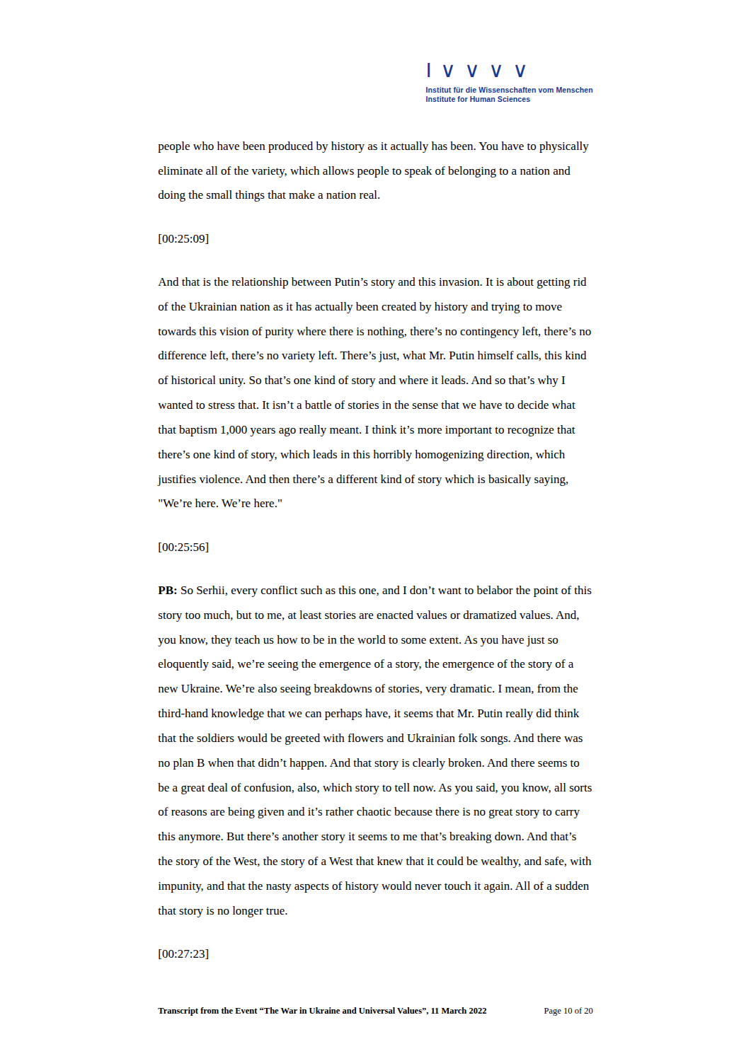I ∨ ∨ ∨ ∨
Institut für die Wissenschaften vom Menschen
Institute for Human Sciences
people who have been produced by history as it actually has been. You have to physically eliminate all of the variety, which allows people to speak of belonging to a nation and doing the small things that make a nation real.
[00:25:09]
And that is the relationship between Putin’s story and this invasion. It is about getting rid of the Ukrainian nation as it has actually been created by history and trying to move towards this vision of purity where there is nothing, there’s no contingency left, there’s no difference left, there’s no variety left. There’s just, what Mr. Putin himself calls, this kind of historical unity. So that’s one kind of story and where it leads. And so that’s why I wanted to stress that. It isn’t a battle of stories in the sense that we have to decide what that baptism 1,000 years ago really meant. I think it’s more important to recognize that there’s one kind of story, which leads in this horribly homogenizing direction, which justifies violence. And then there’s a different kind of story which is basically saying, "We’re here. We’re here."
[00:25:56]
PB: So Serhii, every conflict such as this one, and I don’t want to belabor the point of this story too much, but to me, at least stories are enacted values or dramatized values. And, you know, they teach us how to be in the world to some extent. As you have just so eloquently said, we’re seeing the emergence of a story, the emergence of the story of a new Ukraine. We’re also seeing breakdowns of stories, very dramatic. I mean, from the third-hand knowledge that we can perhaps have, it seems that Mr. Putin really did think that the soldiers would be greeted with flowers and Ukrainian folk songs. And there was no plan B when that didn’t happen. And that story is clearly broken. And there seems to be a great deal of confusion, also, which story to tell now. As you said, you know, all sorts of reasons are being given and it’s rather chaotic because there is no great story to carry this anymore. But there’s another story it seems to me that’s breaking down. And that’s the story of the West, the story of a West that knew that it could be wealthy, and safe, with impunity, and that the nasty aspects of history would never touch it again. All of a sudden that story is no longer true.
[00:27:23]
Transcript from the Event “The War in Ukraine and Universal Values”, 11 March 2022 Page 10 of 20